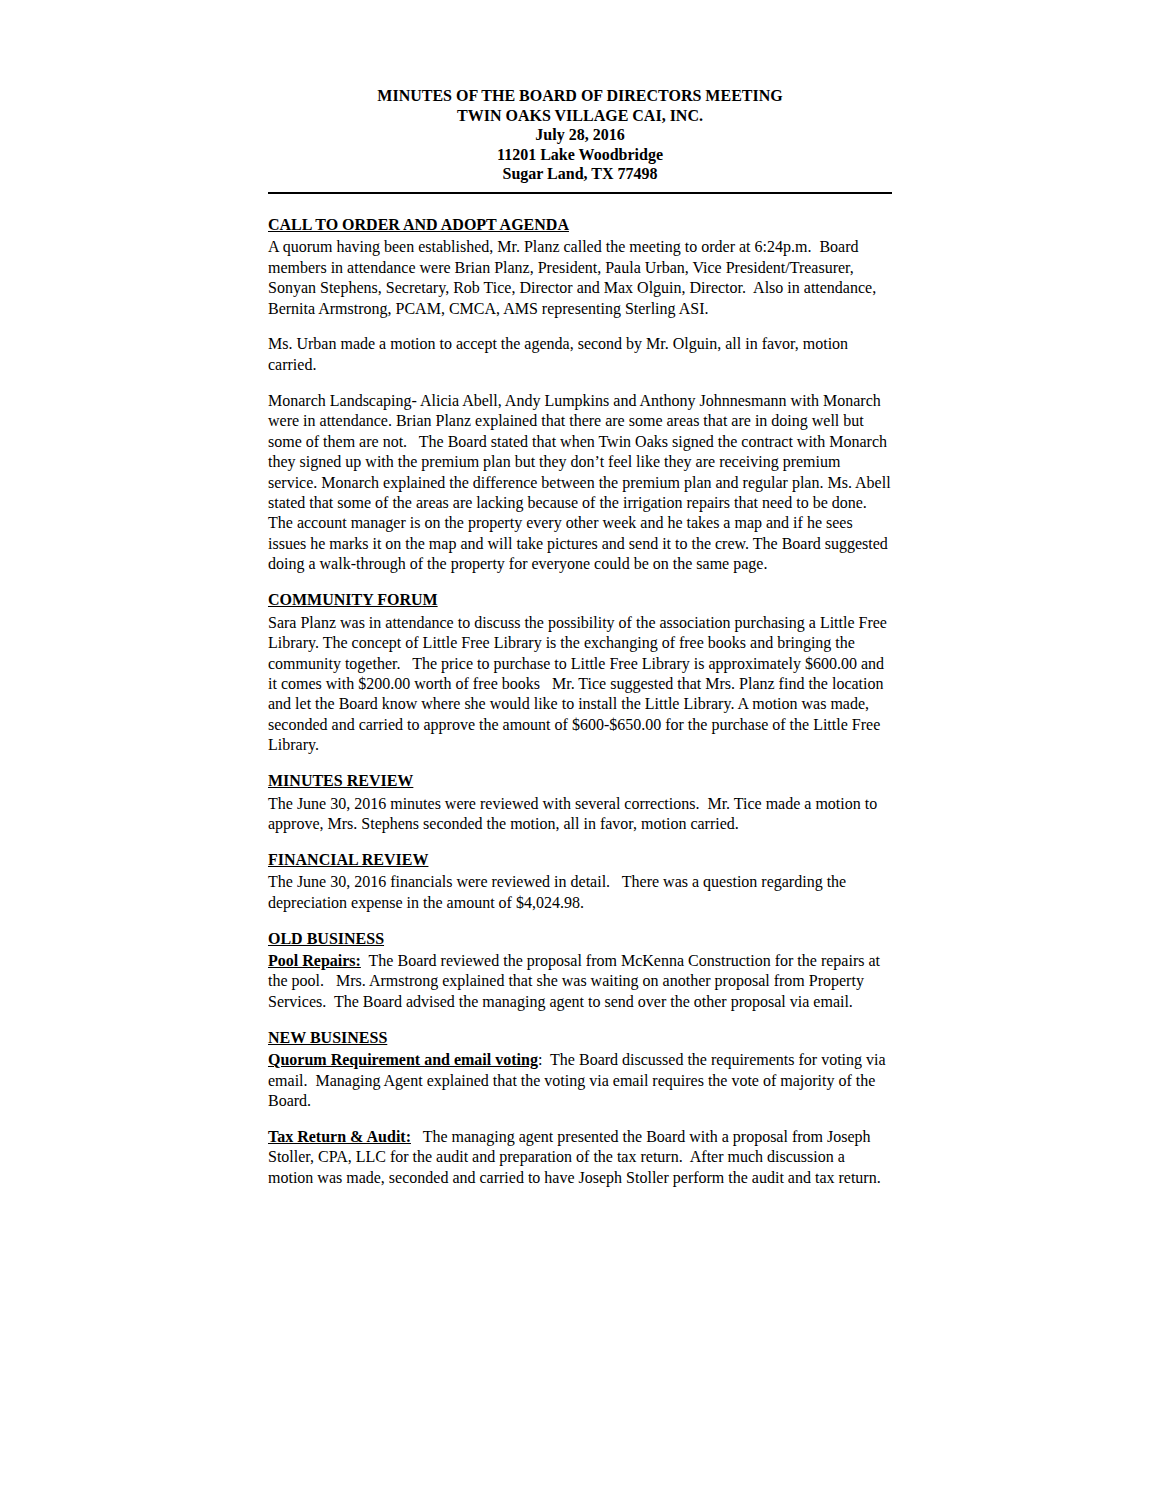MINUTES OF THE BOARD OF DIRECTORS MEETING TWIN OAKS VILLAGE CAI, INC. July 28, 2016 11201 Lake Woodbridge Sugar Land, TX 77498
CALL TO ORDER AND ADOPT AGENDA
A quorum having been established, Mr. Planz called the meeting to order at 6:24p.m. Board members in attendance were Brian Planz, President, Paula Urban, Vice President/Treasurer, Sonyan Stephens, Secretary, Rob Tice, Director and Max Olguin, Director. Also in attendance, Bernita Armstrong, PCAM, CMCA, AMS representing Sterling ASI.
Ms. Urban made a motion to accept the agenda, second by Mr. Olguin, all in favor, motion carried.
Monarch Landscaping- Alicia Abell, Andy Lumpkins and Anthony Johnnesmann with Monarch were in attendance. Brian Planz explained that there are some areas that are in doing well but some of them are not. The Board stated that when Twin Oaks signed the contract with Monarch they signed up with the premium plan but they don’t feel like they are receiving premium service. Monarch explained the difference between the premium plan and regular plan. Ms. Abell stated that some of the areas are lacking because of the irrigation repairs that need to be done. The account manager is on the property every other week and he takes a map and if he sees issues he marks it on the map and will take pictures and send it to the crew. The Board suggested doing a walk-through of the property for everyone could be on the same page.
COMMUNITY FORUM
Sara Planz was in attendance to discuss the possibility of the association purchasing a Little Free Library. The concept of Little Free Library is the exchanging of free books and bringing the community together. The price to purchase to Little Free Library is approximately $600.00 and it comes with $200.00 worth of free books Mr. Tice suggested that Mrs. Planz find the location and let the Board know where she would like to install the Little Library. A motion was made, seconded and carried to approve the amount of $600-$650.00 for the purchase of the Little Free Library.
MINUTES REVIEW
The June 30, 2016 minutes were reviewed with several corrections. Mr. Tice made a motion to approve, Mrs. Stephens seconded the motion, all in favor, motion carried.
FINANCIAL REVIEW
The June 30, 2016 financials were reviewed in detail. There was a question regarding the depreciation expense in the amount of $4,024.98.
OLD BUSINESS
Pool Repairs: The Board reviewed the proposal from McKenna Construction for the repairs at the pool. Mrs. Armstrong explained that she was waiting on another proposal from Property Services. The Board advised the managing agent to send over the other proposal via email.
NEW BUSINESS
Quorum Requirement and email voting: The Board discussed the requirements for voting via email. Managing Agent explained that the voting via email requires the vote of majority of the Board.
Tax Return & Audit: The managing agent presented the Board with a proposal from Joseph Stoller, CPA, LLC for the audit and preparation of the tax return. After much discussion a motion was made, seconded and carried to have Joseph Stoller perform the audit and tax return.